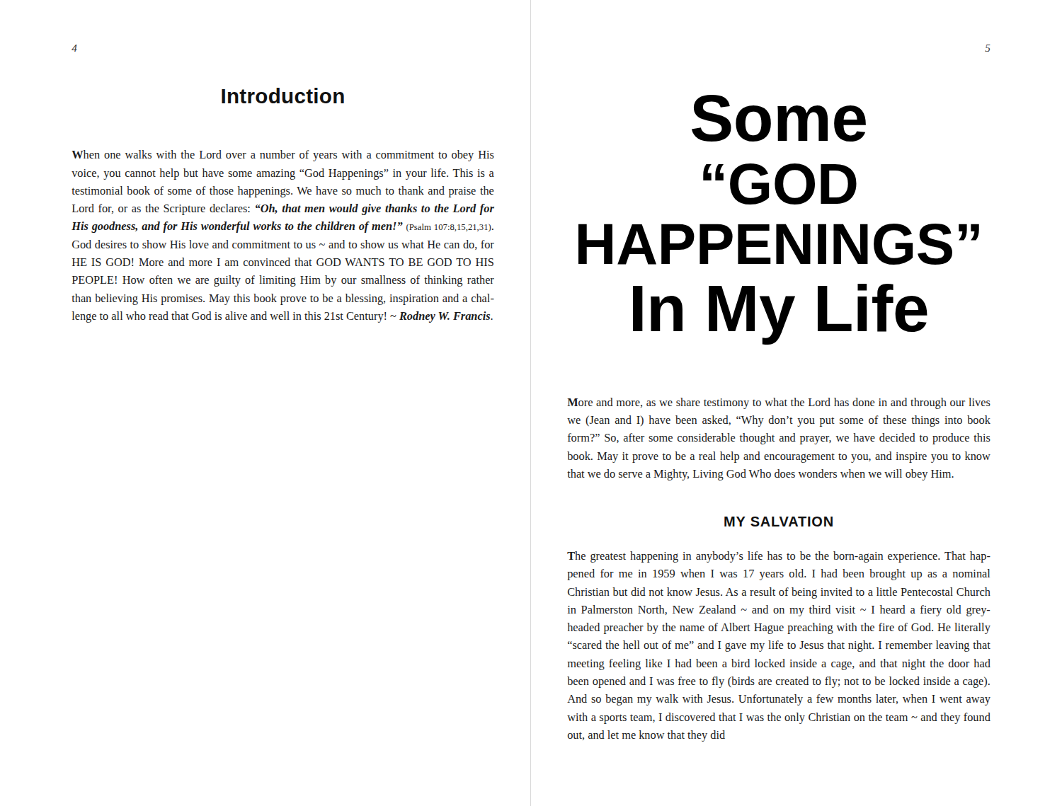4
Introduction
When one walks with the Lord over a number of years with a commitment to obey His voice, you cannot help but have some amazing “God Happenings” in your life. This is a testimonial book of some of those happenings. We have so much to thank and praise the Lord for, or as the Scripture declares: “Oh, that men would give thanks to the Lord for His goodness, and for His wonderful works to the children of men!” (Psalm 107:8,15,21,31). God desires to show His love and commitment to us ~ and to show us what He can do, for HE IS GOD! More and more I am convinced that GOD WANTS TO BE GOD TO HIS PEOPLE! How often we are guilty of limiting Him by our smallness of thinking rather than believing His promises. May this book prove to be a blessing, inspiration and a challenge to all who read that God is alive and well in this 21st Century! ~ Rodney W. Francis.
5
Some “GOD HAPPENINGS” In My Life
More and more, as we share testimony to what the Lord has done in and through our lives we (Jean and I) have been asked, “Why don’t you put some of these things into book form?” So, after some considerable thought and prayer, we have decided to produce this book. May it prove to be a real help and encouragement to you, and inspire you to know that we do serve a Mighty, Living God Who does wonders when we will obey Him.
MY SALVATION
The greatest happening in anybody’s life has to be the born-again experience. That happened for me in 1959 when I was 17 years old. I had been brought up as a nominal Christian but did not know Jesus. As a result of being invited to a little Pentecostal Church in Palmerston North, New Zealand ~ and on my third visit ~ I heard a fiery old grey-headed preacher by the name of Albert Hague preaching with the fire of God. He literally “scared the hell out of me” and I gave my life to Jesus that night. I remember leaving that meeting feeling like I had been a bird locked inside a cage, and that night the door had been opened and I was free to fly (birds are created to fly; not to be locked inside a cage). And so began my walk with Jesus. Unfortunately a few months later, when I went away with a sports team, I discovered that I was the only Christian on the team ~ and they found out, and let me know that they did